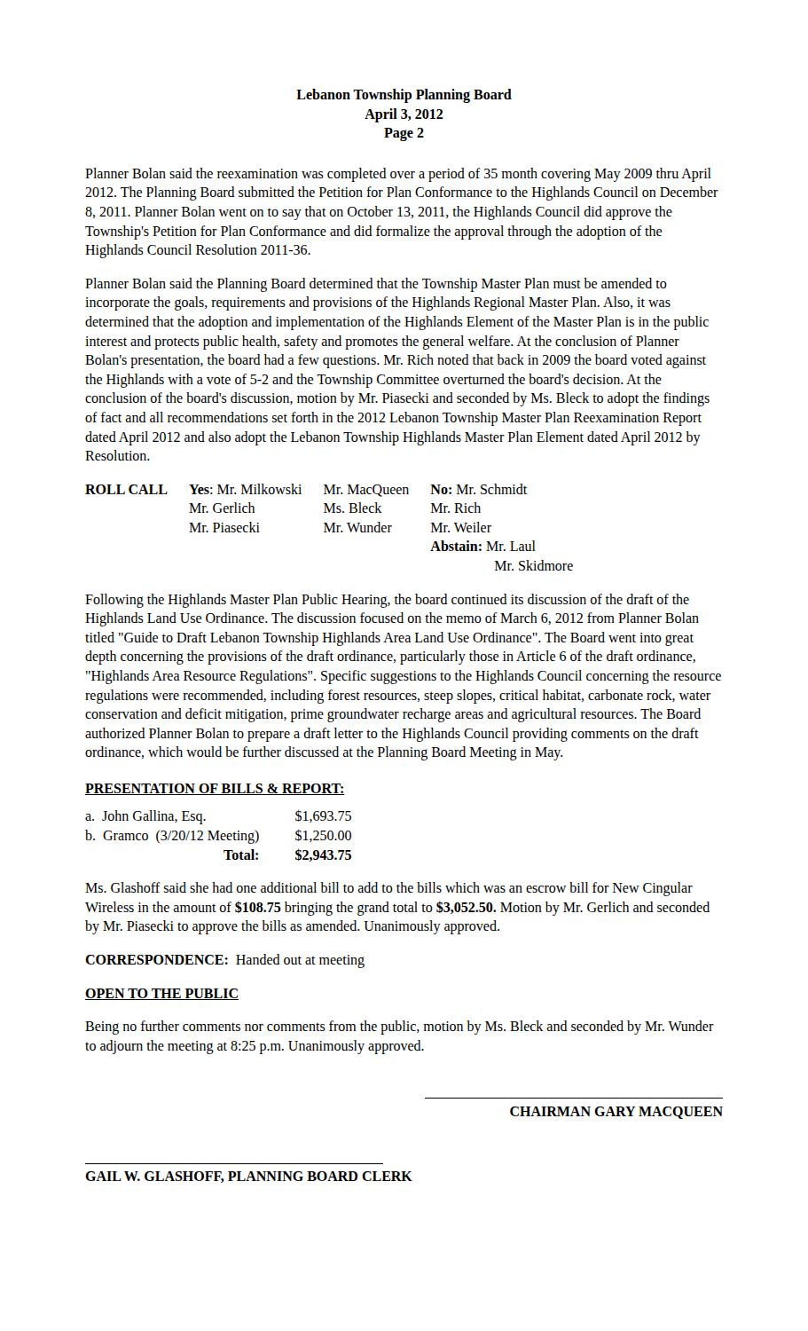Lebanon Township Planning Board April 3, 2012 Page 2
Planner Bolan said the reexamination was completed over a period of 35 month covering May 2009 thru April 2012. The Planning Board submitted the Petition for Plan Conformance to the Highlands Council on December 8, 2011. Planner Bolan went on to say that on October 13, 2011, the Highlands Council did approve the Township's Petition for Plan Conformance and did formalize the approval through the adoption of the Highlands Council Resolution 2011-36.
Planner Bolan said the Planning Board determined that the Township Master Plan must be amended to incorporate the goals, requirements and provisions of the Highlands Regional Master Plan. Also, it was determined that the adoption and implementation of the Highlands Element of the Master Plan is in the public interest and protects public health, safety and promotes the general welfare. At the conclusion of Planner Bolan's presentation, the board had a few questions. Mr. Rich noted that back in 2009 the board voted against the Highlands with a vote of 5-2 and the Township Committee overturned the board's decision. At the conclusion of the board's discussion, motion by Mr. Piasecki and seconded by Ms. Bleck to adopt the findings of fact and all recommendations set forth in the 2012 Lebanon Township Master Plan Reexamination Report dated April 2012 and also adopt the Lebanon Township Highlands Master Plan Element dated April 2012 by Resolution.
| ROLL CALL | Yes : Mr. Milkowski | Mr. MacQueen | No: Mr. Schmidt |
| | Mr. Gerlich | Ms. Bleck | Mr. Rich |
| | Mr. Piasecki | Mr. Wunder | Mr. Weiler |
| | | | Abstain: Mr. Laul |
| | | | Mr. Skidmore |
Following the Highlands Master Plan Public Hearing, the board continued its discussion of the draft of the Highlands Land Use Ordinance. The discussion focused on the memo of March 6, 2012 from Planner Bolan titled "Guide to Draft Lebanon Township Highlands Area Land Use Ordinance". The Board went into great depth concerning the provisions of the draft ordinance, particularly those in Article 6 of the draft ordinance, "Highlands Area Resource Regulations". Specific suggestions to the Highlands Council concerning the resource regulations were recommended, including forest resources, steep slopes, critical habitat, carbonate rock, water conservation and deficit mitigation, prime groundwater recharge areas and agricultural resources. The Board authorized Planner Bolan to prepare a draft letter to the Highlands Council providing comments on the draft ordinance, which would be further discussed at the Planning Board Meeting in May.
PRESENTATION OF BILLS & REPORT:
| a. John Gallina, Esq. | $1,693.75 |
| b. Gramco (3/20/12 Meeting) | $1,250.00 |
| Total: | $2,943.75 |
Ms. Glashoff said she had one additional bill to add to the bills which was an escrow bill for New Cingular Wireless in the amount of $108.75 bringing the grand total to $3,052.50. Motion by Mr. Gerlich and seconded by Mr. Piasecki to approve the bills as amended. Unanimously approved.
CORRESPONDENCE: Handed out at meeting
OPEN TO THE PUBLIC
Being no further comments nor comments from the public, motion by Ms. Bleck and seconded by Mr. Wunder to adjourn the meeting at 8:25 p.m. Unanimously approved.
CHAIRMAN GARY MACQUEEN
GAIL W. GLASHOFF, PLANNING BOARD CLERK